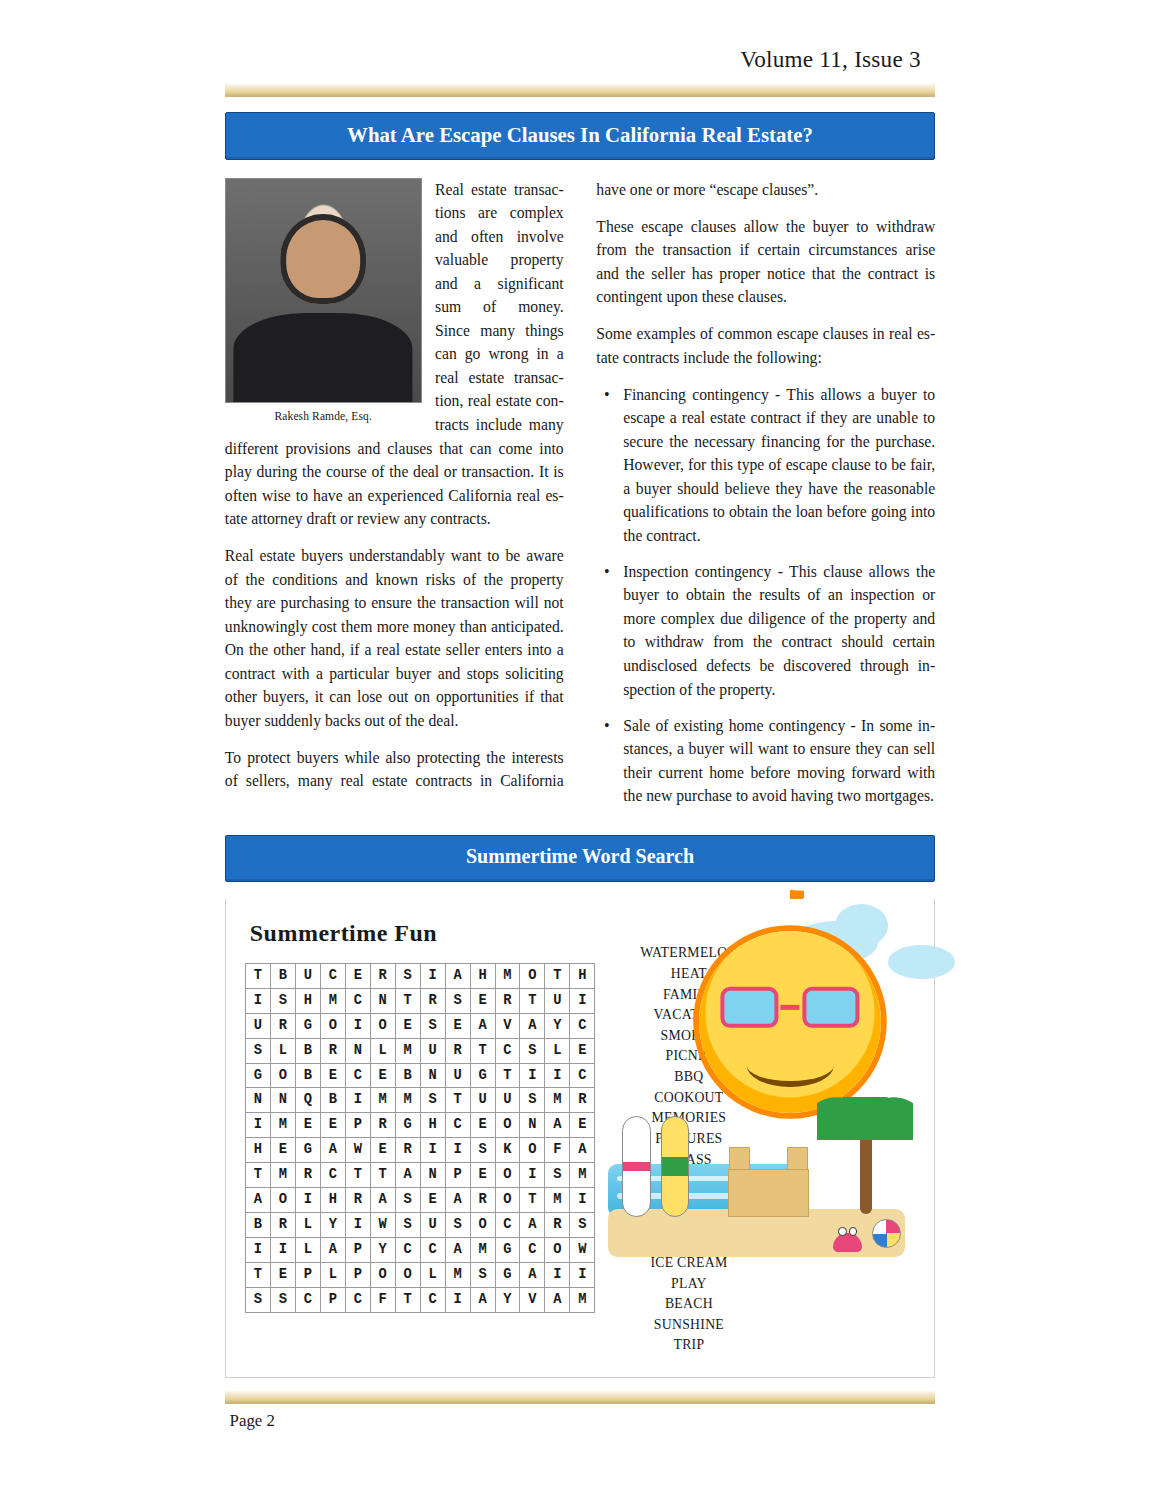Volume 11, Issue 3
What Are Escape Clauses In California Real Estate?
Rakesh Ramde, Esq.
Real estate transactions are complex and often involve valuable property and a significant sum of money. Since many things can go wrong in a real estate transaction, real estate contracts include many different provisions and clauses that can come into play during the course of the deal or transaction. It is often wise to have an experienced California real estate attorney draft or review any contracts.
Real estate buyers understandably want to be aware of the conditions and known risks of the property they are purchasing to ensure the transaction will not unknowingly cost them more money than anticipated. On the other hand, if a real estate seller enters into a contract with a particular buyer and stops soliciting other buyers, it can lose out on opportunities if that buyer suddenly backs out of the deal.
To protect buyers while also protecting the interests of sellers, many real estate contracts in California have one or more “escape clauses”.
These escape clauses allow the buyer to withdraw from the transaction if certain circumstances arise and the seller has proper notice that the contract is contingent upon these clauses.
Some examples of common escape clauses in real estate contracts include the following:
Financing contingency - This allows a buyer to escape a real estate contract if they are unable to secure the necessary financing for the purchase. However, for this type of escape clause to be fair, a buyer should believe they have the reasonable qualifications to obtain the loan before going into the contract.
Inspection contingency - This clause allows the buyer to obtain the results of an inspection or more complex due diligence of the property and to withdraw from the contract should certain undisclosed defects be discovered through inspection of the property.
Sale of existing home contingency - In some instances, a buyer will want to ensure they can sell their current home before moving forward with the new purchase to avoid having two mortgages.
Summertime Word Search
Summertime Fun
| T | B | U | C | E | R | S | I | A | H | M | O | T | H |
| I | S | H | M | C | N | T | R | S | E | R | T | U | I |
| U | R | G | O | I | O | E | S | E | A | V | A | Y | C |
| S | L | B | R | N | L | M | U | R | T | C | S | L | E |
| G | O | B | E | C | E | B | N | U | G | T | I | I | C |
| N | N | Q | B | I | M | M | S | T | U | U | S | M | R |
| I | M | E | E | P | R | G | H | C | E | O | N | A | E |
| H | E | G | A | W | E | R | I | I | S | K | O | F | A |
| T | M | R | C | T | T | A | N | P | E | O | I | S | M |
| A | O | I | H | R | A | S | E | A | R | O | T | M | I |
| B | R | L | Y | I | W | S | U | S | O | C | A | R | S |
| I | I | L | A | P | Y | C | C | A | M | G | C | O | W |
| T | E | P | L | P | O | O | L | M | S | G | A | I | I |
| S | S | C | P | C | F | T | C | I | A | Y | V | A | M |
WATERMELON
HEAT
FAMILY
VACATION
SMORES
PICNIC
BBQ
COOKOUT
MEMORIES
PICTURES
GRASS
GRILL
POOL
SWIM
BATHING SUIT
ICE CREAM
PLAY
BEACH
SUNSHINE
TRIP
Page 2